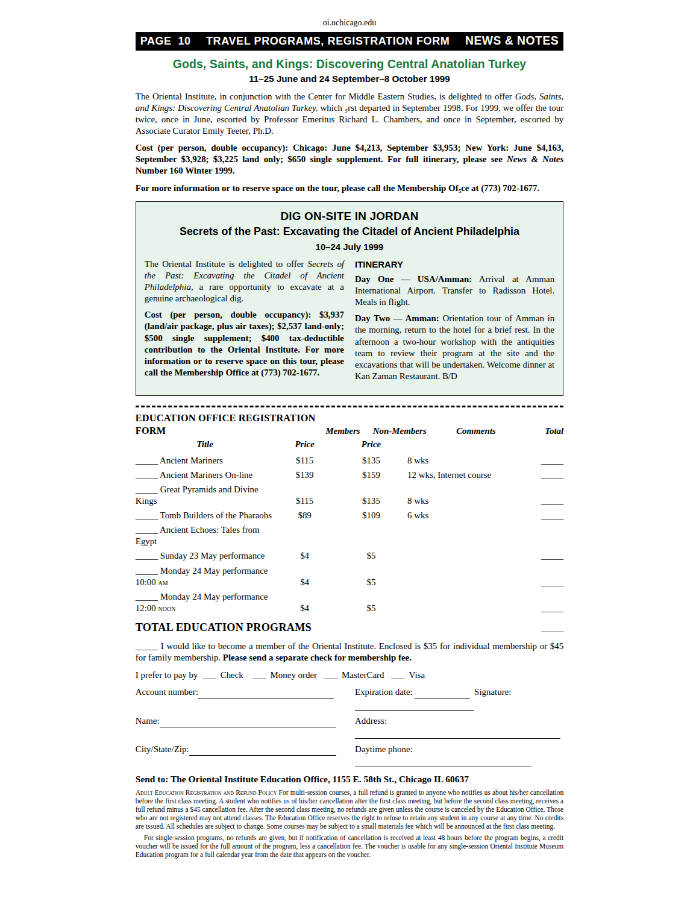oi.uchicago.edu
PAGE 10
TRAVEL PROGRAMS, REGISTRATION FORM
NEWS & NOTES
Gods, Saints, and Kings: Discovering Central Anatolian Turkey
11–25 June and 24 September–8 October 1999
The Oriental Institute, in conjunction with the Center for Middle Eastern Studies, is delighted to offer Gods, Saints, and Kings: Discovering Central Anatolian Turkey, which ₅rst departed in September 1998. For 1999, we offer the tour twice, once in June, escorted by Professor Emeritus Richard L. Chambers, and once in September, escorted by Associate Curator Emily Teeter, Ph.D.
Cost (per person, double occupancy): Chicago: June $4,213, September $3,953; New York: June $4,163, September $3,928; $3,225 land only; $650 single supplement. For full itinerary, please see News & Notes Number 160 Winter 1999.
For more information or to reserve space on the tour, please call the Membership Of ₅ ce at (773) 702-1677.
DIG ON-SITE IN JORDAN
Secrets of the Past: Excavating the Citadel of Ancient Philadelphia
10–24 July 1999
The Oriental Institute is delighted to offer Secrets of the Past: Excavating the Citadel of Ancient Philadelphia, a rare opportunity to excavate at a genuine archaeological dig.
Cost (per person, double occupancy): $3,937 (land/air package, plus air taxes); $2,537 land-only; $500 single supplement; $400 tax-deductible contribution to the Oriental Institute. For more information or to reserve space on this tour, please call the Membership Office at (773) 702-1677.
ITINERARY
Day One — USA/Amman: Arrival at Amman International Airport. Transfer to Radisson Hotel. Meals in flight.
Day Two — Amman: Orientation tour of Amman in the morning, return to the hotel for a brief rest. In the afternoon a two-hour workshop with the antiquities team to review their program at the site and the excavations that will be undertaken. Welcome dinner at Kan Zaman Restaurant. B/D
EDUCATION OFFICE REGISTRATION FORM
Members
Non-Members
Comments
Total
Title
Price
Price
| _____ Ancient Mariners | $115 | $135 | 8 wks | _____ |
| _____ Ancient Mariners On-line | $139 | $159 | 12 wks, Internet course | _____ |
| _____ Great Pyramids and Divine Kings | $115 | $135 | 8 wks | _____ |
| _____ Tomb Builders of the Pharaohs | $89 | $109 | 6 wks | _____ |
| _____ Ancient Echoes: Tales from Egypt | | | | |
| _____ Sunday 23 May performance | $4 | $5 | | _____ |
| _____ Monday 24 May performance 10:00 am | $4 | $5 | | _____ |
| _____ Monday 24 May performance 12:00 noon | $4 | $5 | | _____ |
TOTAL EDUCATION PROGRAMS
_____
_____ I would like to become a member of the Oriental Institute. Enclosed is $35 for individual membership or $45 for family membership. Please send a separate check for membership fee.
I prefer to pay by ___ Check ___ Money order ___ MasterCard ___ Visa
Account number:
Expiration date: Signature:
Name:
Address:
City/State/Zip:
Daytime phone:
Send to: The Oriental Institute Education Office, 1155 E. 58th St., Chicago IL 60637
Adult Education Registration and Refund Policy For multi-session courses, a full refund is granted to anyone who notifies us about his/her cancellation before the first class meeting. A student who notifies us of his/her cancellation after the first class meeting, but before the second class meeting, receives a full refund minus a $45 cancellation fee. After the second class meeting, no refunds are given unless the course is canceled by the Education Office. Those who are not registered may not attend classes. The Education Office reserves the right to refuse to retain any student in any course at any time. No credits are issued. All schedules are subject to change. Some courses may be subject to a small materials fee which will be announced at the first class meeting.
For single-session programs, no refunds are given, but if notification of cancellation is received at least 48 hours before the program begins, a credit voucher will be issued for the full amount of the program, less a cancellation fee. The voucher is usable for any single-session Oriental Institute Museum Education program for a full calendar year from the date that appears on the voucher.